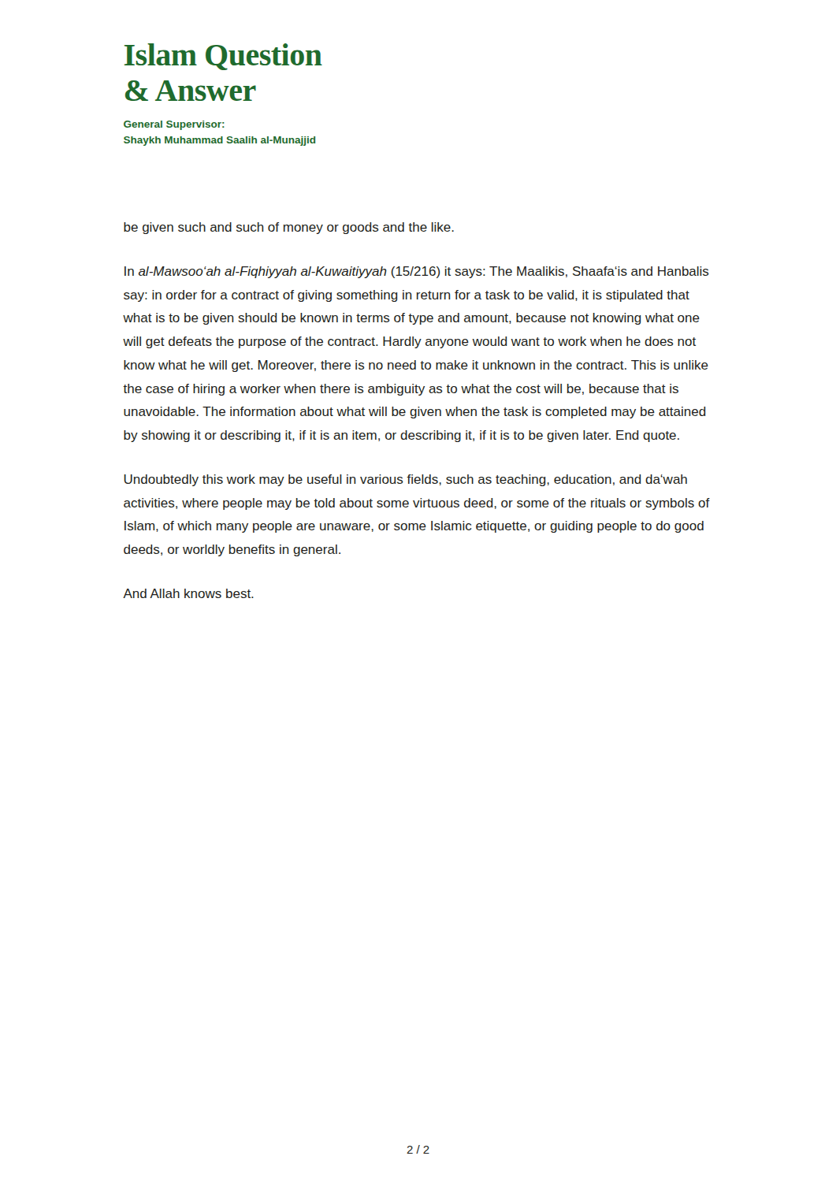Islam Question& Answer
General Supervisor: Shaykh Muhammad Saalih al-Munajjid
be given such and such of money or goods and the like.
In al-Mawsoo‘ah al-Fiqhiyyah al-Kuwaitiyyah (15/216) it says: The Maalikis, Shaafa‘is and Hanbalis say: in order for a contract of giving something in return for a task to be valid, it is stipulated that what is to be given should be known in terms of type and amount, because not knowing what one will get defeats the purpose of the contract. Hardly anyone would want to work when he does not know what he will get. Moreover, there is no need to make it unknown in the contract. This is unlike the case of hiring a worker when there is ambiguity as to what the cost will be, because that is unavoidable. The information about what will be given when the task is completed may be attained by showing it or describing it, if it is an item, or describing it, if it is to be given later. End quote.
Undoubtedly this work may be useful in various fields, such as teaching, education, and da‘wah activities, where people may be told about some virtuous deed, or some of the rituals or symbols of Islam, of which many people are unaware, or some Islamic etiquette, or guiding people to do good deeds, or worldly benefits in general.
And Allah knows best.
2 / 2